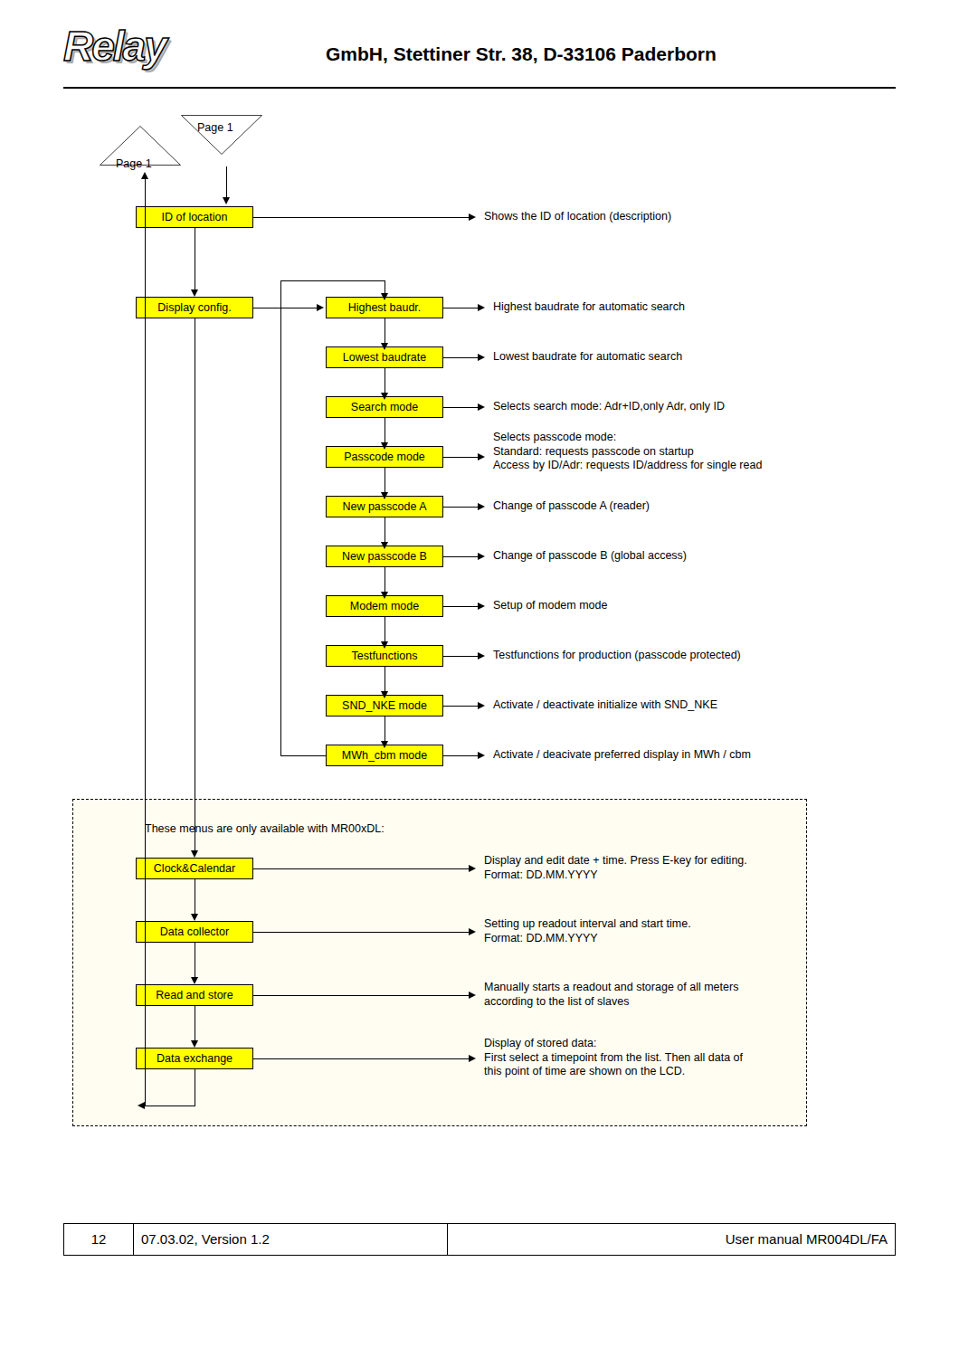Relay
GmbH, Stettiner Str. 38, D-33106 Paderborn
Page 1
Page 1
ID of location
Display config.
Shows the ID of location (description)
Highest baudr.
Lowest baudrate
Search mode
Passcode mode
New passcode A
New passcode B
Modem mode
Testfunctions
SND_NKE mode
MWh_cbm mode
Highest baudrate for automatic search
Lowest baudrate for automatic search
Selects search mode: Adr+ID,only Adr, only ID
Selects passcode mode:
Standard: requests passcode on startup
Access by ID/Adr: requests ID/address for single read
Change of passcode A (reader)
Change of passcode B (global access)
Setup of modem mode
Testfunctions for production (passcode protected)
Activate / deactivate initialize with SND_NKE
Activate / deacivate preferred display in MWh / cbm
These menus are only available with MR00xDL:
Clock&Calendar
Data collector
Read and store
Data exchange
Display and edit date + time. Press E-key for editing.
Format: DD.MM.YYYY
Setting up readout interval and start time.
Format: DD.MM.YYYY
Manually starts a readout and storage of all meters
according to the list of slaves
Display of stored data:
First select a timepoint from the list. Then all data of
this point of time are shown on the LCD.
| 12 | 07.03.02, Version 1.2 | User manual MR004DL/FA |